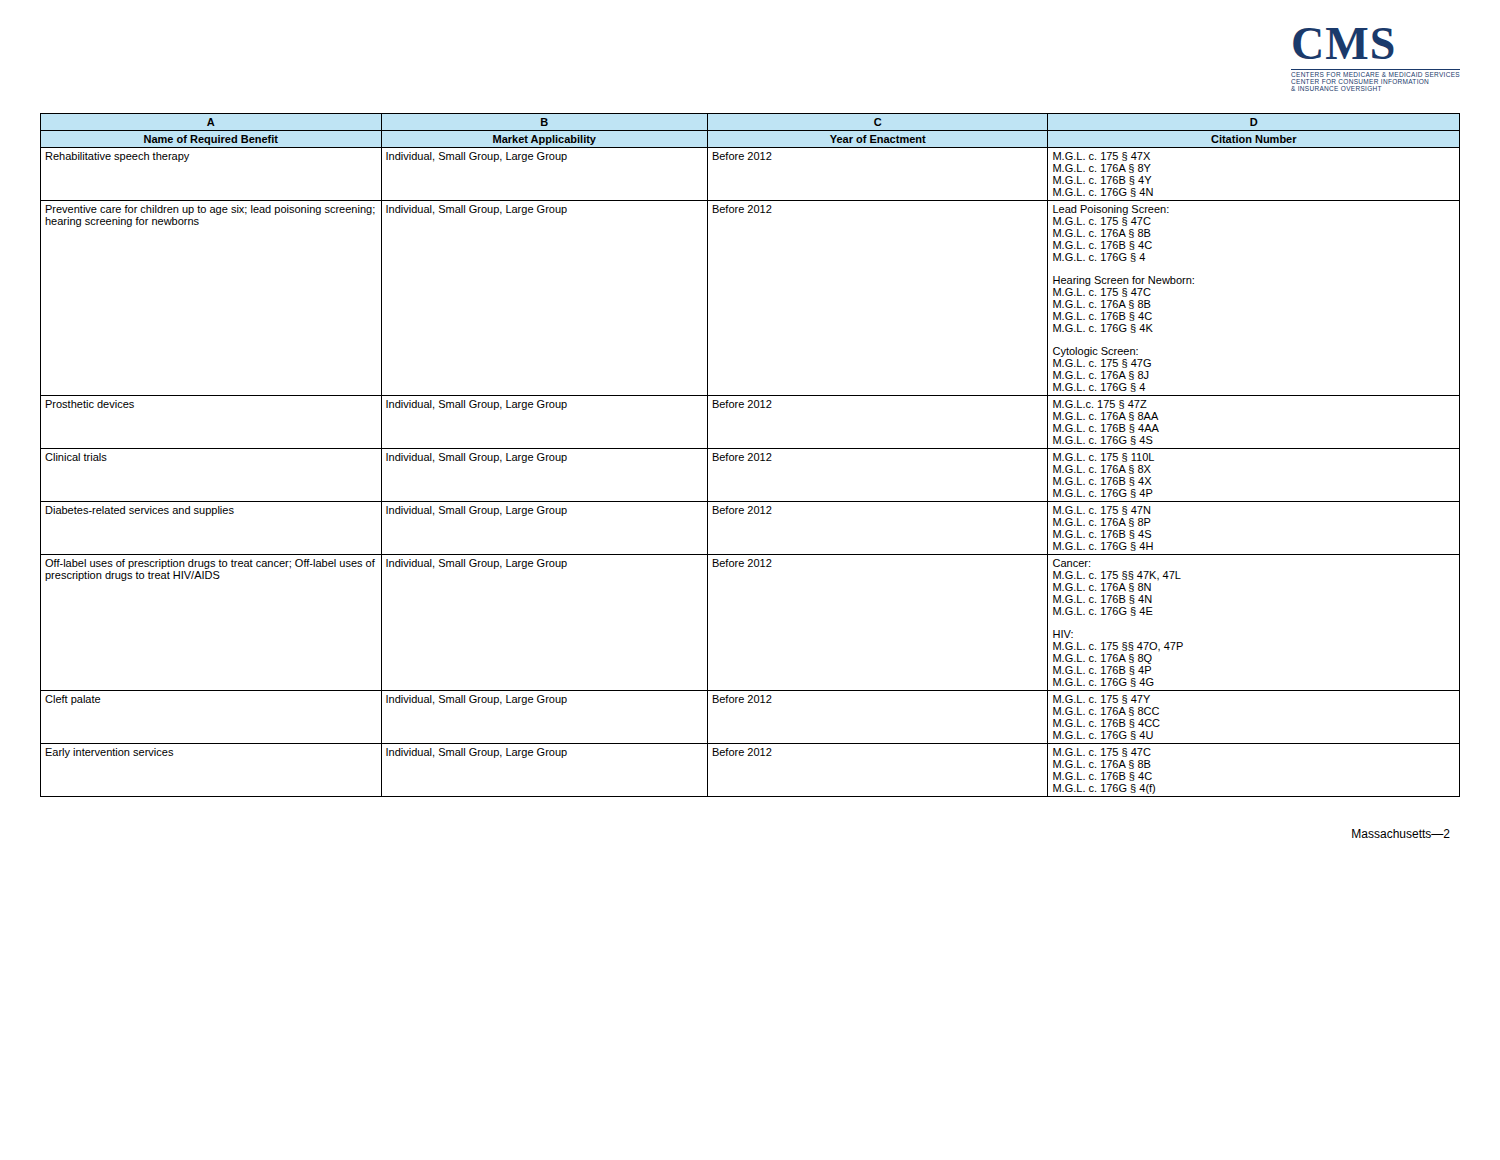CMS
Centers for Medicare & Medicaid Services
Center for Consumer Information
& Insurance Oversight
| A | B | C | D |
| --- | --- | --- | --- |
| Name of Required Benefit | Market Applicability | Year of Enactment | Citation Number |
| Rehabilitative speech therapy | Individual, Small Group, Large Group | Before 2012 | M.G.L. c. 175 § 47X M.G.L. c. 176A § 8Y M.G.L. c. 176B § 4Y M.G.L. c. 176G § 4N |
| Preventive care for children up to age six; lead poisoning screening; hearing screening for newborns | Individual, Small Group, Large Group | Before 2012 | Lead Poisoning Screen: M.G.L. c. 175 § 47C M.G.L. c. 176A § 8B M.G.L. c. 176B § 4C M.G.L. c. 176G § 4 Hearing Screen for Newborn: M.G.L. c. 175 § 47C M.G.L. c. 176A § 8B M.G.L. c. 176B § 4C M.G.L. c. 176G § 4K Cytologic Screen: M.G.L. c. 175 § 47G M.G.L. c. 176A § 8J M.G.L. c. 176G § 4 |
| Prosthetic devices | Individual, Small Group, Large Group | Before 2012 | M.G.L.c. 175 § 47Z M.G.L. c. 176A § 8AA M.G.L. c. 176B § 4AA M.G.L. c. 176G § 4S |
| Clinical trials | Individual, Small Group, Large Group | Before 2012 | M.G.L. c. 175 § 110L M.G.L. c. 176A § 8X M.G.L. c. 176B § 4X M.G.L. c. 176G § 4P |
| Diabetes-related services and supplies | Individual, Small Group, Large Group | Before 2012 | M.G.L. c. 175 § 47N M.G.L. c. 176A § 8P M.G.L. c. 176B § 4S M.G.L. c. 176G § 4H |
| Off-label uses of prescription drugs to treat cancer; Off-label uses of prescription drugs to treat HIV/AIDS | Individual, Small Group, Large Group | Before 2012 | Cancer: M.G.L. c. 175 §§ 47K, 47L M.G.L. c. 176A § 8N M.G.L. c. 176B § 4N M.G.L. c. 176G § 4E HIV: M.G.L. c. 175 §§ 47O, 47P M.G.L. c. 176A § 8Q M.G.L. c. 176B § 4P M.G.L. c. 176G § 4G |
| Cleft palate | Individual, Small Group, Large Group | Before 2012 | M.G.L. c. 175 § 47Y M.G.L. c. 176A § 8CC M.G.L. c. 176B § 4CC M.G.L. c. 176G § 4U |
| Early intervention services | Individual, Small Group, Large Group | Before 2012 | M.G.L. c. 175 § 47C M.G.L. c. 176A § 8B M.G.L. c. 176B § 4C M.G.L. c. 176G § 4(f) |
Massachusetts—2